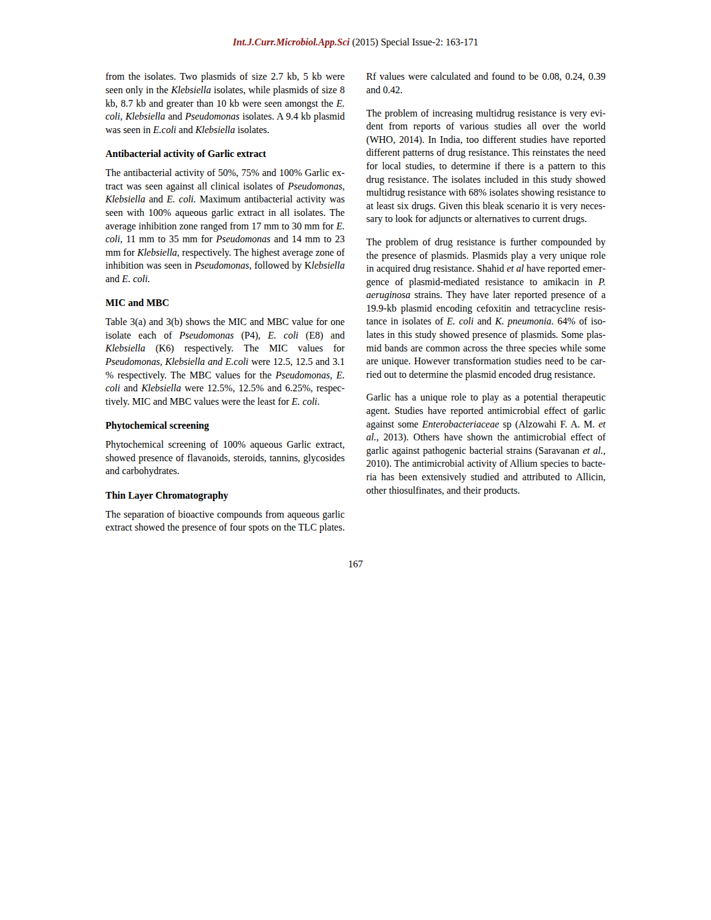Int.J.Curr.Microbiol.App.Sci (2015) Special Issue-2: 163-171
from the isolates. Two plasmids of size 2.7 kb, 5 kb were seen only in the Klebsiella isolates, while plasmids of size 8 kb, 8.7 kb and greater than 10 kb were seen amongst the E. coli, Klebsiella and Pseudomonas isolates. A 9.4 kb plasmid was seen in E.coli and Klebsiella isolates.
Antibacterial activity of Garlic extract
The antibacterial activity of 50%, 75% and 100% Garlic extract was seen against all clinical isolates of Pseudomonas, Klebsiella and E. coli. Maximum antibacterial activity was seen with 100% aqueous garlic extract in all isolates. The average inhibition zone ranged from 17 mm to 30 mm for E. coli, 11 mm to 35 mm for Pseudomonas and 14 mm to 23 mm for Klebsiella, respectively. The highest average zone of inhibition was seen in Pseudomonas, followed by Klebsiella and E. coli.
MIC and MBC
Table 3(a) and 3(b) shows the MIC and MBC value for one isolate each of Pseudomonas (P4), E. coli (E8) and Klebsiella (K6) respectively. The MIC values for Pseudomonas, Klebsiella and E.coli were 12.5, 12.5 and 3.1 % respectively. The MBC values for the Pseudomonas, E. coli and Klebsiella were 12.5%, 12.5% and 6.25%, respectively. MIC and MBC values were the least for E. coli.
Phytochemical screening
Phytochemical screening of 100% aqueous Garlic extract, showed presence of flavanoids, steroids, tannins, glycosides and carbohydrates.
Thin Layer Chromatography
The separation of bioactive compounds from aqueous garlic extract showed the presence of four spots on the TLC plates. Rf values were calculated and found to be 0.08, 0.24, 0.39 and 0.42.
The problem of increasing multidrug resistance is very evident from reports of various studies all over the world (WHO, 2014). In India, too different studies have reported different patterns of drug resistance. This reinstates the need for local studies, to determine if there is a pattern to this drug resistance. The isolates included in this study showed multidrug resistance with 68% isolates showing resistance to at least six drugs. Given this bleak scenario it is very necessary to look for adjuncts or alternatives to current drugs.
The problem of drug resistance is further compounded by the presence of plasmids. Plasmids play a very unique role in acquired drug resistance. Shahid et al have reported emergence of plasmid-mediated resistance to amikacin in P. aeruginosa strains. They have later reported presence of a 19.9-kb plasmid encoding cefoxitin and tetracycline resistance in isolates of E. coli and K. pneumonia. 64% of isolates in this study showed presence of plasmids. Some plasmid bands are common across the three species while some are unique. However transformation studies need to be carried out to determine the plasmid encoded drug resistance.
Garlic has a unique role to play as a potential therapeutic agent. Studies have reported antimicrobial effect of garlic against some Enterobacteriaceae sp (Alzowahi F. A. M. et al., 2013). Others have shown the antimicrobial effect of garlic against pathogenic bacterial strains (Saravanan et al., 2010). The antimicrobial activity of Allium species to bacteria has been extensively studied and attributed to Allicin, other thiosulfinates, and their products.
167